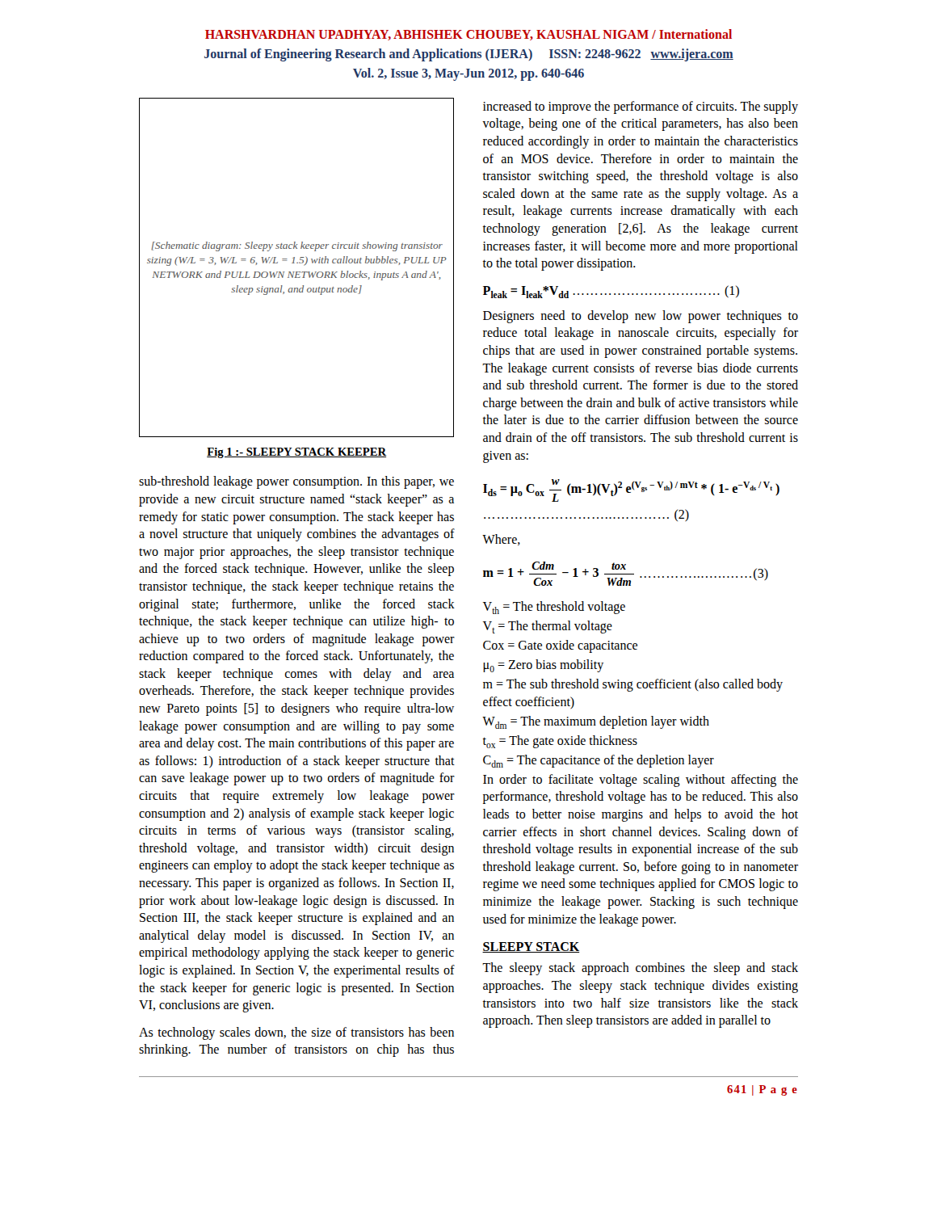HARSHVARDHAN UPADHYAY, ABHISHEK CHOUBEY, KAUSHAL NIGAM / International
Journal of Engineering Research and Applications (IJERA) ISSN: 2248-9622 www.ijera.com
Vol. 2, Issue 3, May-Jun 2012, pp. 640-646
[Schematic diagram: Sleepy stack keeper circuit showing transistor sizing (W/L = 3, W/L = 6, W/L = 1.5) with callout bubbles, PULL UP NETWORK and PULL DOWN NETWORK blocks, inputs A and A', sleep signal, and output node]
Fig 1 :- SLEEPY STACK KEEPER
sub-threshold leakage power consumption. In this paper, we provide a new circuit structure named “stack keeper” as a remedy for static power consumption. The stack keeper has a novel structure that uniquely combines the advantages of two major prior approaches, the sleep transistor technique and the forced stack technique. However, unlike the sleep transistor technique, the stack keeper technique retains the original state; furthermore, unlike the forced stack technique, the stack keeper technique can utilize high- to achieve up to two orders of magnitude leakage power reduction compared to the forced stack. Unfortunately, the stack keeper technique comes with delay and area overheads. Therefore, the stack keeper technique provides new Pareto points [5] to designers who require ultra-low leakage power consumption and are willing to pay some area and delay cost. The main contributions of this paper are as follows: 1) introduction of a stack keeper structure that can save leakage power up to two orders of magnitude for circuits that require extremely low leakage power consumption and 2) analysis of example stack keeper logic circuits in terms of various ways (transistor scaling, threshold voltage, and transistor width) circuit design engineers can employ to adopt the stack keeper technique as necessary. This paper is organized as follows. In Section II, prior work about low-leakage logic design is discussed. In Section III, the stack keeper structure is explained and an analytical delay model is discussed. In Section IV, an empirical methodology applying the stack keeper to generic logic is explained. In Section V, the experimental results of the stack keeper for generic logic is presented. In Section VI, conclusions are given.
As technology scales down, the size of transistors has been shrinking. The number of transistors on chip has thus increased to improve the performance of circuits. The supply voltage, being one of the critical parameters, has also been reduced accordingly in order to maintain the characteristics of an MOS device. Therefore in order to maintain the transistor switching speed, the threshold voltage is also scaled down at the same rate as the supply voltage. As a result, leakage currents increase dramatically with each technology generation [2,6]. As the leakage current increases faster, it will become more and more proportional to the total power dissipation.
Pleak = Ileak*Vdd …………………………… (1)
Designers need to develop new low power techniques to reduce total leakage in nanoscale circuits, especially for chips that are used in power constrained portable systems. The leakage current consists of reverse bias diode currents and sub threshold current. The former is due to the stored charge between the drain and bulk of active transistors while the later is due to the carrier diffusion between the source and drain of the off transistors. The sub threshold current is given as:
Ids = μo Cox wL (m-1)(Vt)2 e(Vgs − Vth) / mVt * ( 1- e−Vds / Vt ) ………………………...………… (2)
Where,
m = 1 + Cdm Cox − 1 + 3 tox Wdm …………...…..……(3)
Vth = The threshold voltage
Vt = The thermal voltage
Cox = Gate oxide capacitance
μ0 = Zero bias mobility
m = The sub threshold swing coefficient (also called body effect coefficient)
Wdm = The maximum depletion layer width
tox = The gate oxide thickness
Cdm = The capacitance of the depletion layer
In order to facilitate voltage scaling without affecting the performance, threshold voltage has to be reduced. This also leads to better noise margins and helps to avoid the hot carrier effects in short channel devices. Scaling down of threshold voltage results in exponential increase of the sub threshold leakage current. So, before going to in nanometer regime we need some techniques applied for CMOS logic to minimize the leakage power. Stacking is such technique used for minimize the leakage power.
SLEEPY STACK
The sleepy stack approach combines the sleep and stack approaches. The sleepy stack technique divides existing transistors into two half size transistors like the stack approach. Then sleep transistors are added in parallel to
641 | P a g e